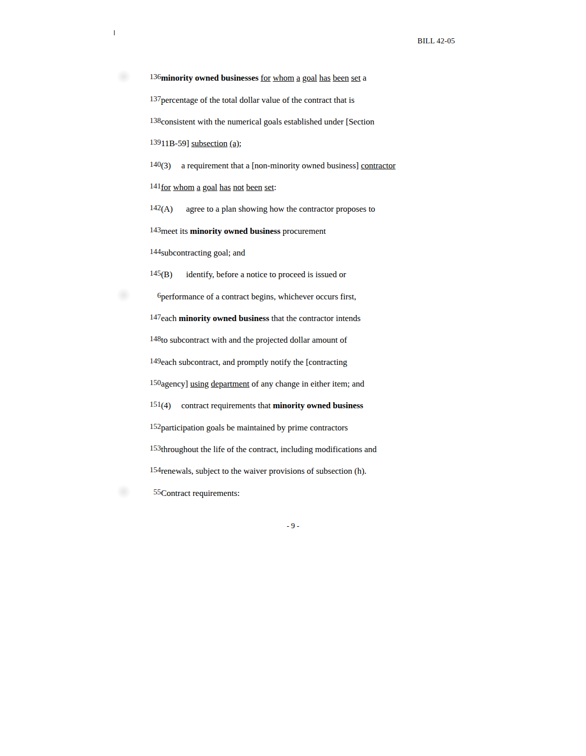BILL 42-05
| 136 | minority owned businesses for whom a goal has been set a |
| 137 | percentage of the total dollar value of the contract that is |
| 138 | consistent with the numerical goals established under [Section |
| 139 | 11B-59] subsection (a) ; |
| 140 | (3) a requirement that a [non-minority owned business] contractor |
| 141 | for whom a goal has not been set : |
| 142 | (A) agree to a plan showing how the contractor proposes to |
| 143 | meet its minority owned business procurement |
| 144 | subcontracting goal; and |
| 145 | (B) identify, before a notice to proceed is issued or |
| 6 | performance of a contract begins, whichever occurs first, |
| 147 | each minority owned business that the contractor intends |
| 148 | to subcontract with and the projected dollar amount of |
| 149 | each subcontract, and promptly notify the [contracting |
| 150 | agency] using department of any change in either item; and |
| 151 | (4) contract requirements that minority owned business |
| 152 | participation goals be maintained by prime contractors |
| 153 | throughout the life of the contract, including modifications and |
| 154 | renewals, subject to the waiver provisions of subsection (h). |
| 55 | Contract requirements: |
- 9 -